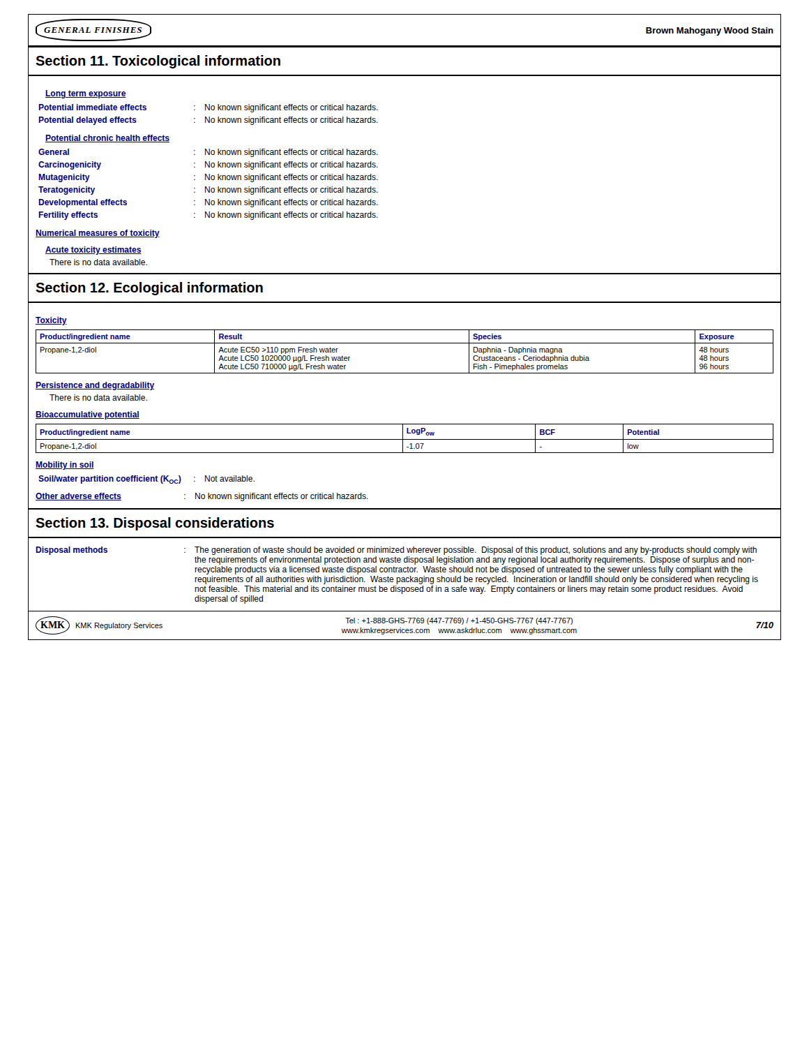GENERAL FINISHES
Brown Mahogany Wood Stain
Section 11. Toxicological information
Long term exposure
| Potential immediate effects | : | No known significant effects or critical hazards. |
| Potential delayed effects | : | No known significant effects or critical hazards. |
Potential chronic health effects
| General | : | No known significant effects or critical hazards. |
| Carcinogenicity | : | No known significant effects or critical hazards. |
| Mutagenicity | : | No known significant effects or critical hazards. |
| Teratogenicity | : | No known significant effects or critical hazards. |
| Developmental effects | : | No known significant effects or critical hazards. |
| Fertility effects | : | No known significant effects or critical hazards. |
Numerical measures of toxicity
Acute toxicity estimates
There is no data available.
Section 12. Ecological information
Toxicity
| Product/ingredient name | Result | Species | Exposure |
| --- | --- | --- | --- |
| Propane-1,2-diol | Acute EC50 >110 ppm Fresh water Acute LC50 1020000 µg/L Fresh water Acute LC50 710000 µg/L Fresh water | Daphnia - Daphnia magna Crustaceans - Ceriodaphnia dubia Fish - Pimephales promelas | 48 hours 48 hours 96 hours |
Persistence and degradability
There is no data available.
Bioaccumulative potential
| Product/ingredient name | LogP ow | BCF | Potential |
| --- | --- | --- | --- |
| Propane-1,2-diol | -1.07 | - | low |
Mobility in soil
| Soil/water partition coefficient (K OC ) | : | Not available. |
| Other adverse effects | : | No known significant effects or critical hazards. |
Section 13. Disposal considerations
| Disposal methods | : | The generation of waste should be avoided or minimized wherever possible. Disposal of this product, solutions and any by-products should comply with the requirements of environmental protection and waste disposal legislation and any regional local authority requirements. Dispose of surplus and non-recyclable products via a licensed waste disposal contractor. Waste should not be disposed of untreated to the sewer unless fully compliant with the requirements of all authorities with jurisdiction. Waste packaging should be recycled. Incineration or landfill should only be considered when recycling is not feasible. This material and its container must be disposed of in a safe way. Empty containers or liners may retain some product residues. Avoid dispersal of spilled |
KMK KMK Regulatory Services
Tel : +1-888-GHS-7769 (447-7769) / +1-450-GHS-7767 (447-7767)
www.kmkregservices.com www.askdrluc.com www.ghssmart.com
7/10